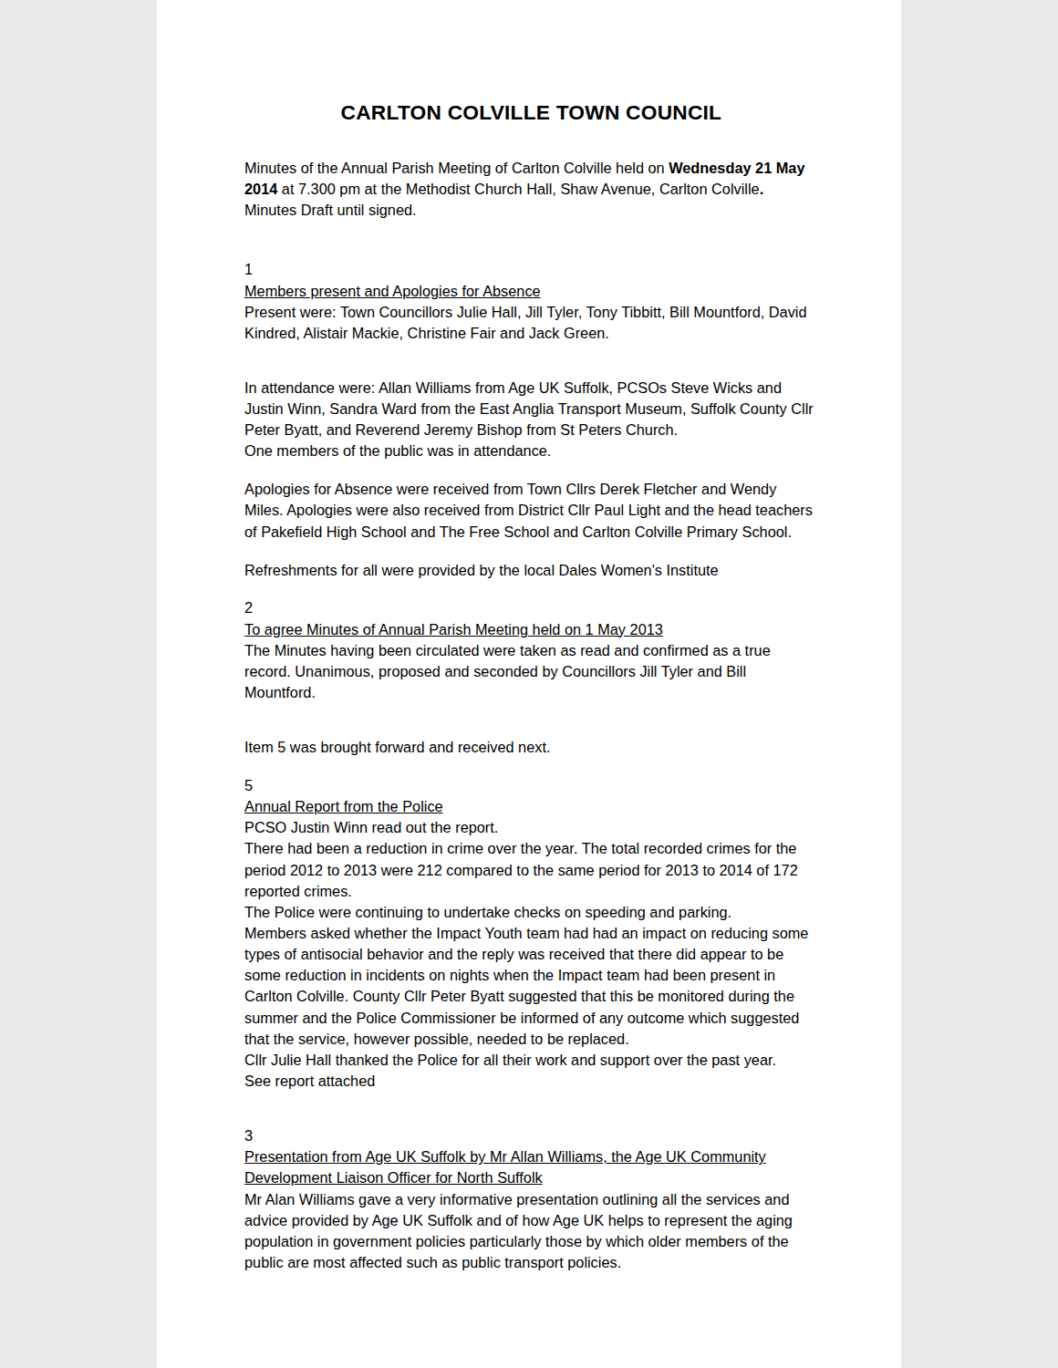CARLTON COLVILLE TOWN COUNCIL
Minutes of the Annual Parish Meeting of Carlton Colville held on Wednesday 21 May 2014 at 7.300 pm at the Methodist Church Hall, Shaw Avenue, Carlton Colville. Minutes Draft until signed.
1
Members present and Apologies for Absence
Present were: Town Councillors Julie Hall, Jill Tyler, Tony Tibbitt, Bill Mountford, David Kindred, Alistair Mackie, Christine Fair and Jack Green.
In attendance were: Allan Williams from Age UK Suffolk, PCSOs Steve Wicks and Justin Winn, Sandra Ward from the East Anglia Transport Museum, Suffolk County Cllr Peter Byatt, and Reverend Jeremy Bishop from St Peters Church.
One members of the public was in attendance.
Apologies for Absence were received from Town Cllrs Derek Fletcher and Wendy Miles. Apologies were also received from District Cllr Paul Light and the head teachers of Pakefield High School and The Free School and Carlton Colville Primary School.
Refreshments for all were provided by the local Dales Women's Institute
2
To agree Minutes of Annual Parish Meeting held on 1 May 2013
The Minutes having been circulated were taken as read and confirmed as a true record. Unanimous, proposed and seconded by Councillors Jill Tyler and Bill Mountford.
Item 5 was brought forward and received next.
5
Annual Report from the Police
PCSO Justin Winn read out the report.
There had been a reduction in crime over the year. The total recorded crimes for the period 2012 to 2013 were 212 compared to the same period for 2013 to 2014 of 172 reported crimes.
The Police were continuing to undertake checks on speeding and parking.
Members asked whether the Impact Youth team had had an impact on reducing some types of antisocial behavior and the reply was received that there did appear to be some reduction in incidents on nights when the Impact team had been present in Carlton Colville. County Cllr Peter Byatt suggested that this be monitored during the summer and the Police Commissioner be informed of any outcome which suggested that the service, however possible, needed to be replaced.
Cllr Julie Hall thanked the Police for all their work and support over the past year.
See report attached
3
Presentation from Age UK Suffolk by Mr Allan Williams, the Age UK Community Development Liaison Officer for North Suffolk
Mr Alan Williams gave a very informative presentation outlining all the services and advice provided by Age UK Suffolk and of how Age UK helps to represent the aging population in government policies particularly those by which older members of the public are most affected such as public transport policies.